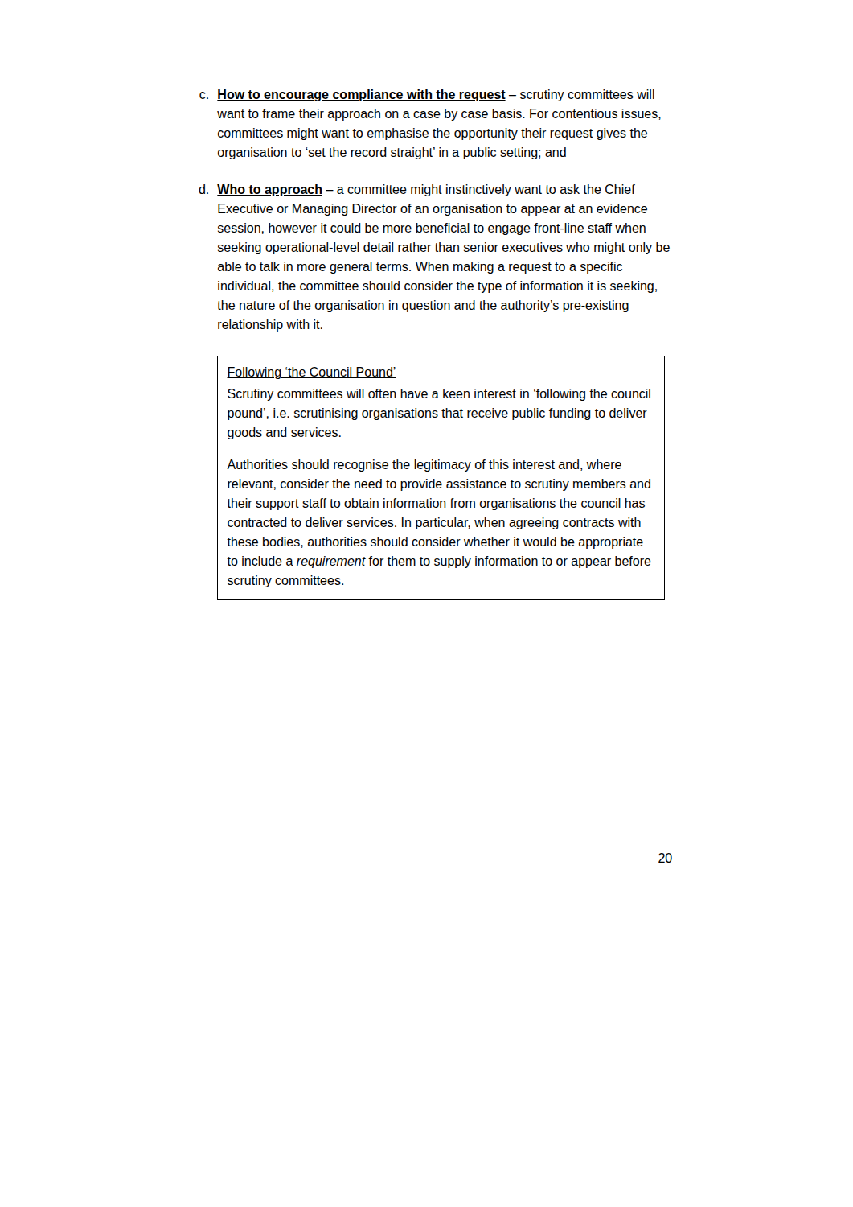How to encourage compliance with the request – scrutiny committees will want to frame their approach on a case by case basis. For contentious issues, committees might want to emphasise the opportunity their request gives the organisation to ‘set the record straight’ in a public setting; and
Who to approach – a committee might instinctively want to ask the Chief Executive or Managing Director of an organisation to appear at an evidence session, however it could be more beneficial to engage front-line staff when seeking operational-level detail rather than senior executives who might only be able to talk in more general terms. When making a request to a specific individual, the committee should consider the type of information it is seeking, the nature of the organisation in question and the authority’s pre-existing relationship with it.
Following ‘the Council Pound’
Scrutiny committees will often have a keen interest in ‘following the council pound’, i.e. scrutinising organisations that receive public funding to deliver goods and services.
Authorities should recognise the legitimacy of this interest and, where relevant, consider the need to provide assistance to scrutiny members and their support staff to obtain information from organisations the council has contracted to deliver services. In particular, when agreeing contracts with these bodies, authorities should consider whether it would be appropriate to include a requirement for them to supply information to or appear before scrutiny committees.
20